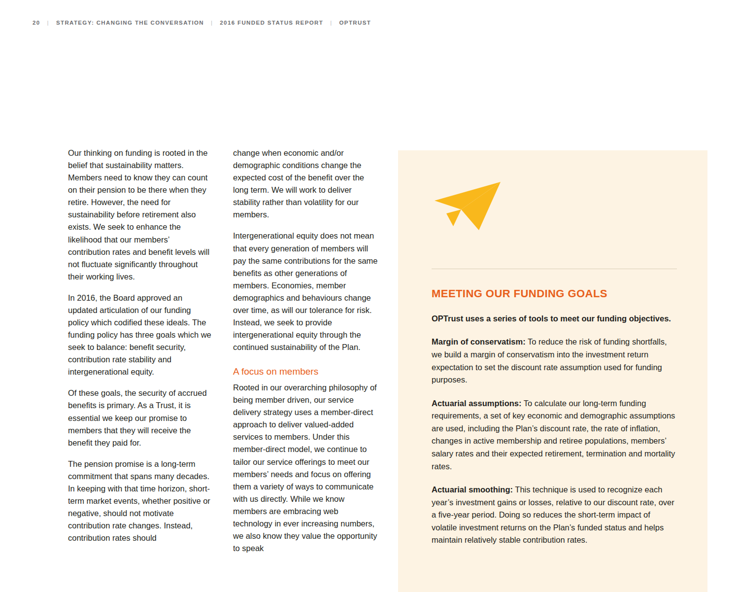20|Strategy: Changing the Conversation|2016 Funded Status Report|OPTrust
Our thinking on funding is rooted in the belief that sustainability matters. Members need to know they can count on their pension to be there when they retire. However, the need for sustainability before retirement also exists. We seek to enhance the likelihood that our members’ contribution rates and benefit levels will not fluctuate significantly throughout their working lives.
In 2016, the Board approved an updated articulation of our funding policy which codified these ideals. The funding policy has three goals which we seek to balance: benefit security, contribution rate stability and intergenerational equity.
Of these goals, the security of accrued benefits is primary. As a Trust, it is essential we keep our promise to members that they will receive the benefit they paid for.
The pension promise is a long-term commitment that spans many decades. In keeping with that time horizon, short-term market events, whether positive or negative, should not motivate contribution rate changes. Instead, contribution rates should
change when economic and/or demographic conditions change the expected cost of the benefit over the long term. We will work to deliver stability rather than volatility for our members.
Intergenerational equity does not mean that every generation of members will pay the same contributions for the same benefits as other generations of members. Economies, member demographics and behaviours change over time, as will our tolerance for risk. Instead, we seek to provide intergenerational equity through the continued sustainability of the Plan.
A focus on members
Rooted in our overarching philosophy of being member driven, our service delivery strategy uses a member-direct approach to deliver valued-added services to members. Under this member-direct model, we continue to tailor our service offerings to meet our members’ needs and focus on offering them a variety of ways to communicate with us directly. While we know members are embracing web technology in ever increasing numbers, we also know they value the opportunity to speak
Meeting our funding goals
OPTrust uses a series of tools to meet our funding objectives.
Margin of conservatism: To reduce the risk of funding shortfalls, we build a margin of conservatism into the investment return expectation to set the discount rate assumption used for funding purposes.
Actuarial assumptions: To calculate our long-term funding requirements, a set of key economic and demographic assumptions are used, including the Plan’s discount rate, the rate of inflation, changes in active membership and retiree populations, members’ salary rates and their expected retirement, termination and mortality rates.
Actuarial smoothing: This technique is used to recognize each year’s investment gains or losses, relative to our discount rate, over a five-year period. Doing so reduces the short-term impact of volatile investment returns on the Plan’s funded status and helps maintain relatively stable contribution rates.